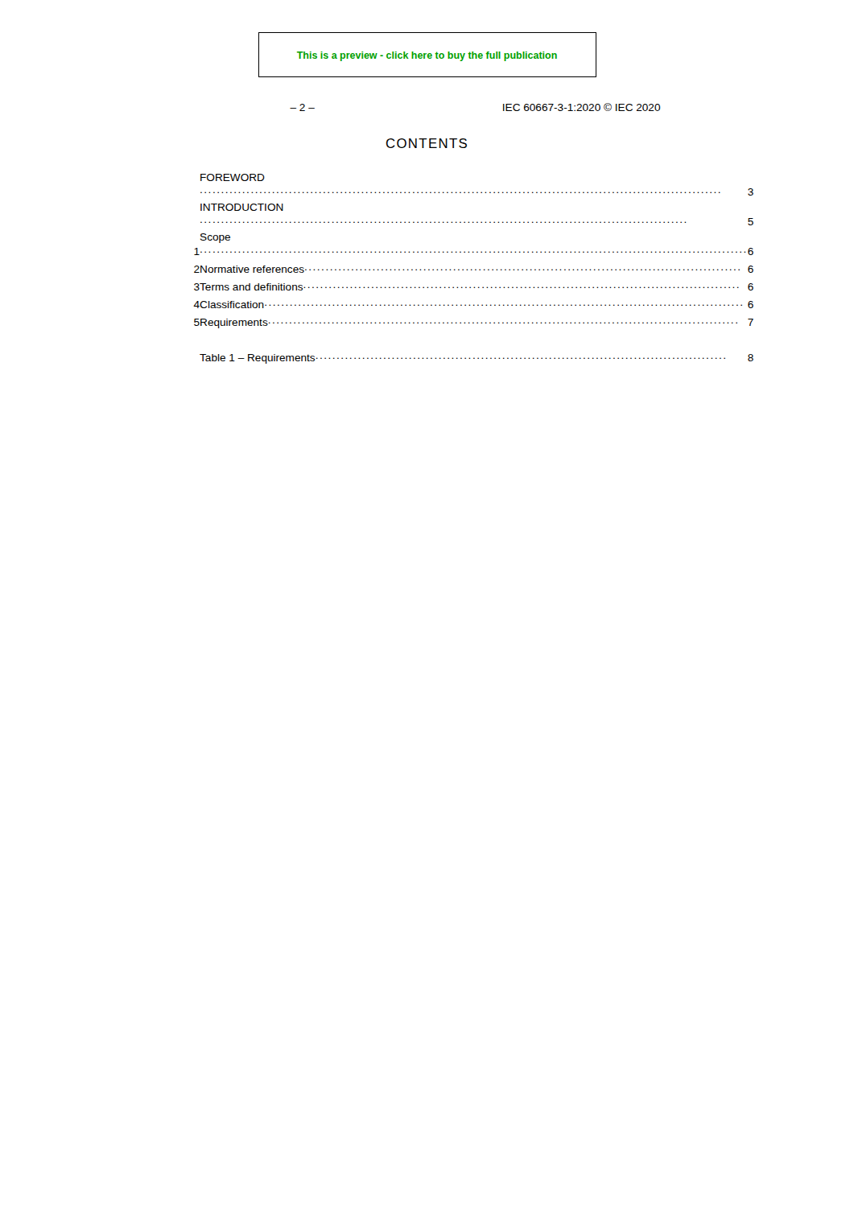This is a preview - click here to buy the full publication
– 2 – IEC 60667-3-1:2020 © IEC 2020
CONTENTS
| | FOREWORD ........................................................................................................................... | 3 |
| | INTRODUCTION ................................................................................................................... | 5 |
| 1 | Scope ................................................................................................................................. | 6 |
| 2 | Normative references ....................................................................................................... | 6 |
| 3 | Terms and definitions ....................................................................................................... | 6 |
| 4 | Classification ................................................................................................................. | 6 |
| 5 | Requirements ............................................................................................................... | 7 |
| | Table 1 – Requirements ................................................................................................. | 8 |